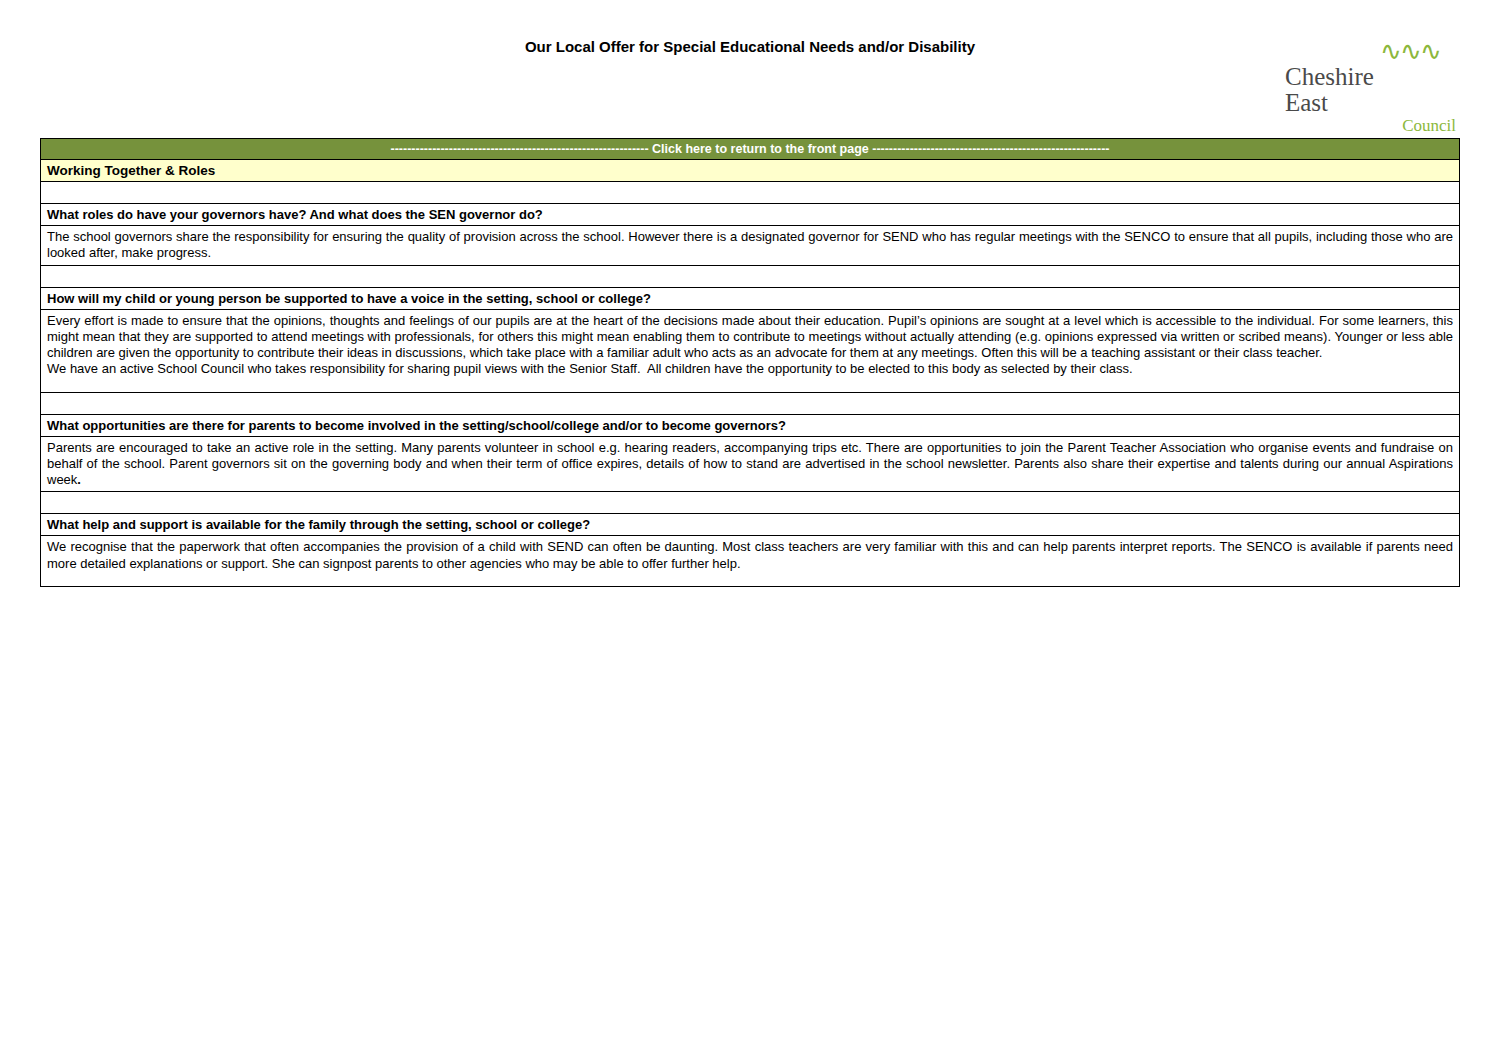Our Local Offer for Special Educational Needs and/or Disability
∿∿∿
Cheshire
East
Council
| -------------------------------------------------------------- Click here to return to the front page --------------------------------------------------------- |
| Working Together & Roles |
| What roles do have your governors have? And what does the SEN governor do? |
| The school governors share the responsibility for ensuring the quality of provision across the school. However there is a designated governor for SEND who has regular meetings with the SENCO to ensure that all pupils, including those who are looked after, make progress. |
| How will my child or young person be supported to have a voice in the setting, school or college? |
| Every effort is made to ensure that the opinions, thoughts and feelings of our pupils are at the heart of the decisions made about their education. Pupil’s opinions are sought at a level which is accessible to the individual. For some learners, this might mean that they are supported to attend meetings with professionals, for others this might mean enabling them to contribute to meetings without actually attending (e.g. opinions expressed via written or scribed means). Younger or less able children are given the opportunity to contribute their ideas in discussions, which take place with a familiar adult who acts as an advocate for them at any meetings. Often this will be a teaching assistant or their class teacher. We have an active School Council who takes responsibility for sharing pupil views with the Senior Staff. All children have the opportunity to be elected to this body as selected by their class. |
| What opportunities are there for parents to become involved in the setting/school/college and/or to become governors? |
| Parents are encouraged to take an active role in the setting. Many parents volunteer in school e.g. hearing readers, accompanying trips etc. There are opportunities to join the Parent Teacher Association who organise events and fundraise on behalf of the school. Parent governors sit on the governing body and when their term of office expires, details of how to stand are advertised in the school newsletter. Parents also share their expertise and talents during our annual Aspirations week . |
| What help and support is available for the family through the setting, school or college? |
| We recognise that the paperwork that often accompanies the provision of a child with SEND can often be daunting. Most class teachers are very familiar with this and can help parents interpret reports. The SENCO is available if parents need more detailed explanations or support. She can signpost parents to other agencies who may be able to offer further help. |